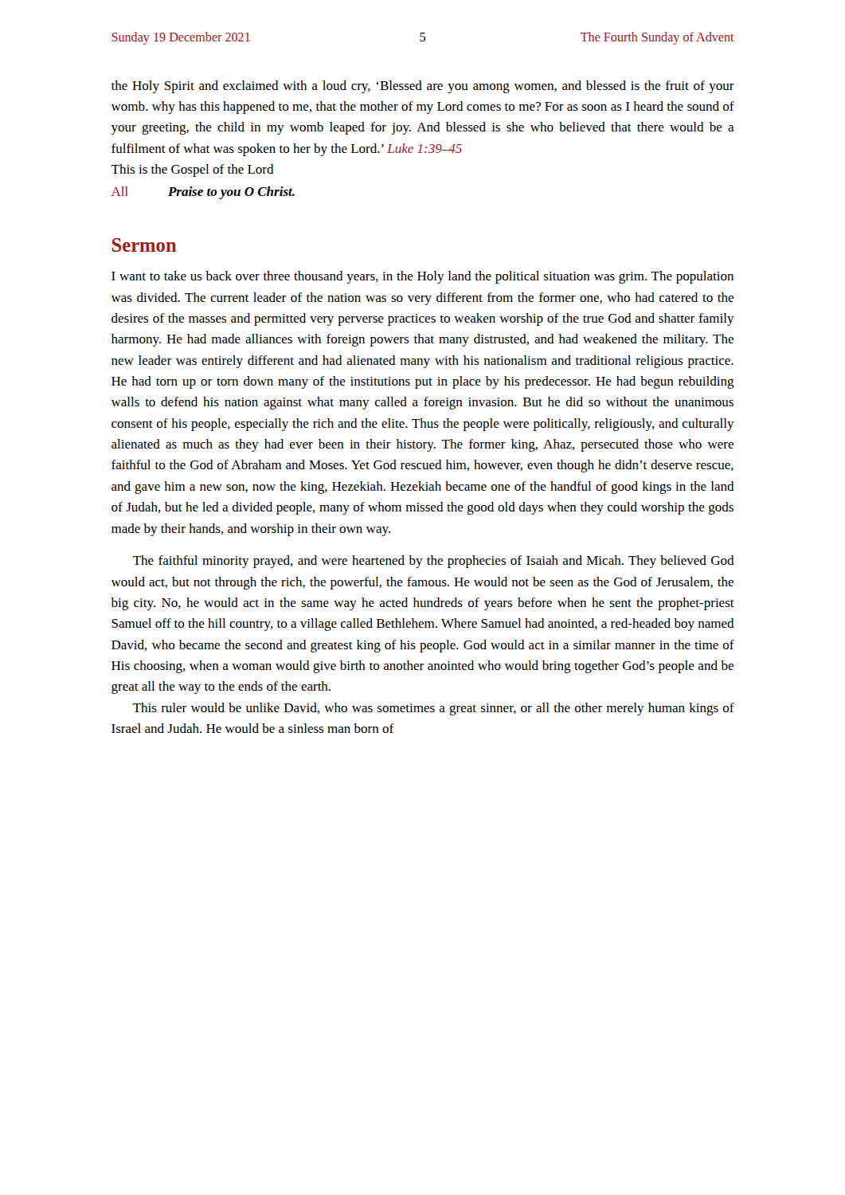Sunday 19 December 2021
5
The Fourth Sunday of Advent
the Holy Spirit and exclaimed with a loud cry, ‘Blessed are you among women, and blessed is the fruit of your womb. why has this happened to me, that the mother of my Lord comes to me? For as soon as I heard the sound of your greeting, the child in my womb leaped for joy. And blessed is she who believed that there would be a fulfilment of what was spoken to her by the Lord.’ Luke 1:39–45
This is the Gospel of the Lord
All
Praise to you O Christ.
Sermon
I want to take us back over three thousand years, in the Holy land the political situation was grim. The population was divided. The current leader of the nation was so very different from the former one, who had catered to the desires of the masses and permitted very perverse practices to weaken worship of the true God and shatter family harmony. He had made alliances with foreign powers that many distrusted, and had weakened the military. The new leader was entirely different and had alienated many with his nationalism and traditional religious practice. He had torn up or torn down many of the institutions put in place by his predecessor. He had begun rebuilding walls to defend his nation against what many called a foreign invasion. But he did so without the unanimous consent of his people, especially the rich and the elite. Thus the people were politically, religiously, and culturally alienated as much as they had ever been in their history. The former king, Ahaz, persecuted those who were faithful to the God of Abraham and Moses. Yet God rescued him, however, even though he didn’t deserve rescue, and gave him a new son, now the king, Hezekiah. Hezekiah became one of the handful of good kings in the land of Judah, but he led a divided people, many of whom missed the good old days when they could worship the gods made by their hands, and worship in their own way.
The faithful minority prayed, and were heartened by the prophecies of Isaiah and Micah. They believed God would act, but not through the rich, the powerful, the famous. He would not be seen as the God of Jerusalem, the big city. No, he would act in the same way he acted hundreds of years before when he sent the prophet-priest Samuel off to the hill country, to a village called Bethlehem. Where Samuel had anointed, a red-headed boy named David, who became the second and greatest king of his people. God would act in a similar manner in the time of His choosing, when a woman would give birth to another anointed who would bring together God’s people and be great all the way to the ends of the earth.
This ruler would be unlike David, who was sometimes a great sinner, or all the other merely human kings of Israel and Judah. He would be a sinless man born of